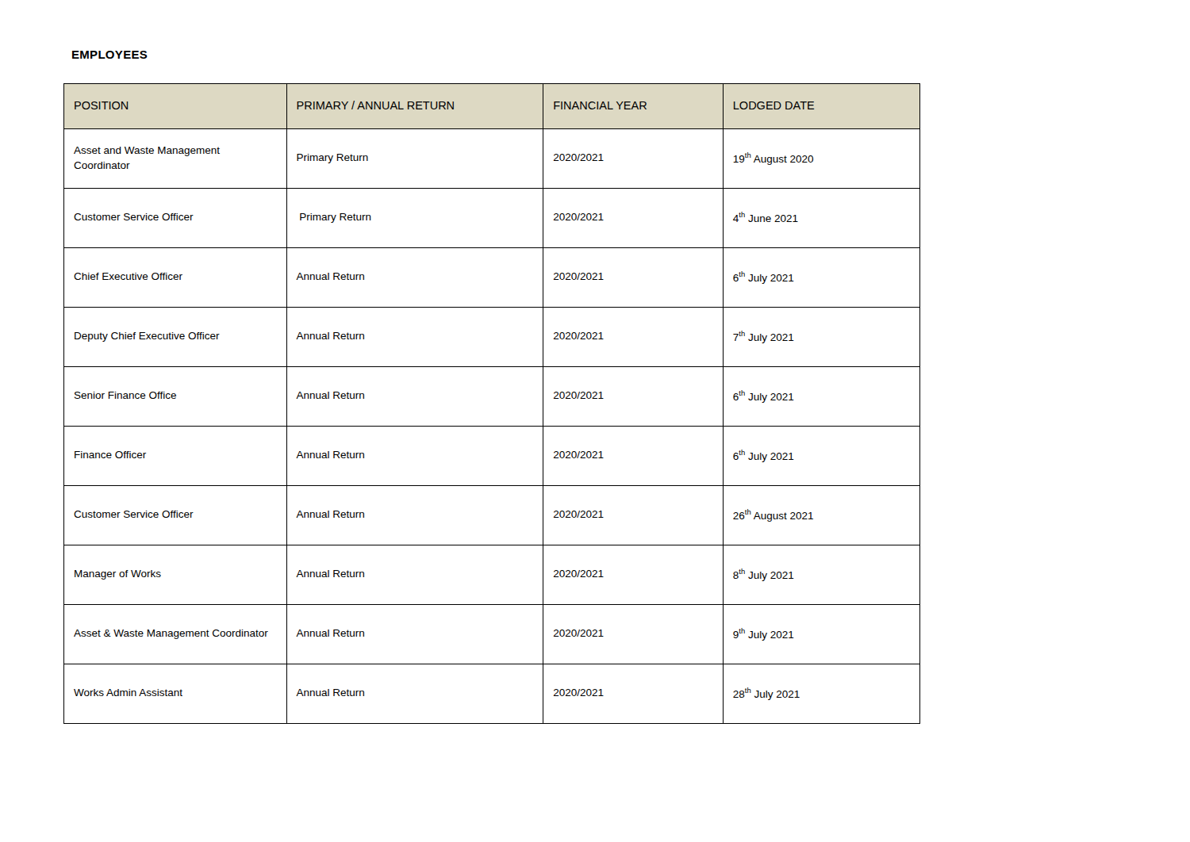EMPLOYEES
| POSITION | PRIMARY / ANNUAL RETURN | FINANCIAL YEAR | LODGED DATE |
| --- | --- | --- | --- |
| Asset and Waste Management Coordinator | Primary Return | 2020/2021 | 19 th August 2020 |
| Customer Service Officer | Primary Return | 2020/2021 | 4 th June 2021 |
| Chief Executive Officer | Annual Return | 2020/2021 | 6 th July 2021 |
| Deputy Chief Executive Officer | Annual Return | 2020/2021 | 7 th July 2021 |
| Senior Finance Office | Annual Return | 2020/2021 | 6 th July 2021 |
| Finance Officer | Annual Return | 2020/2021 | 6 th July 2021 |
| Customer Service Officer | Annual Return | 2020/2021 | 26 th August 2021 |
| Manager of Works | Annual Return | 2020/2021 | 8 th July 2021 |
| Asset & Waste Management Coordinator | Annual Return | 2020/2021 | 9 th July 2021 |
| Works Admin Assistant | Annual Return | 2020/2021 | 28 th July 2021 |